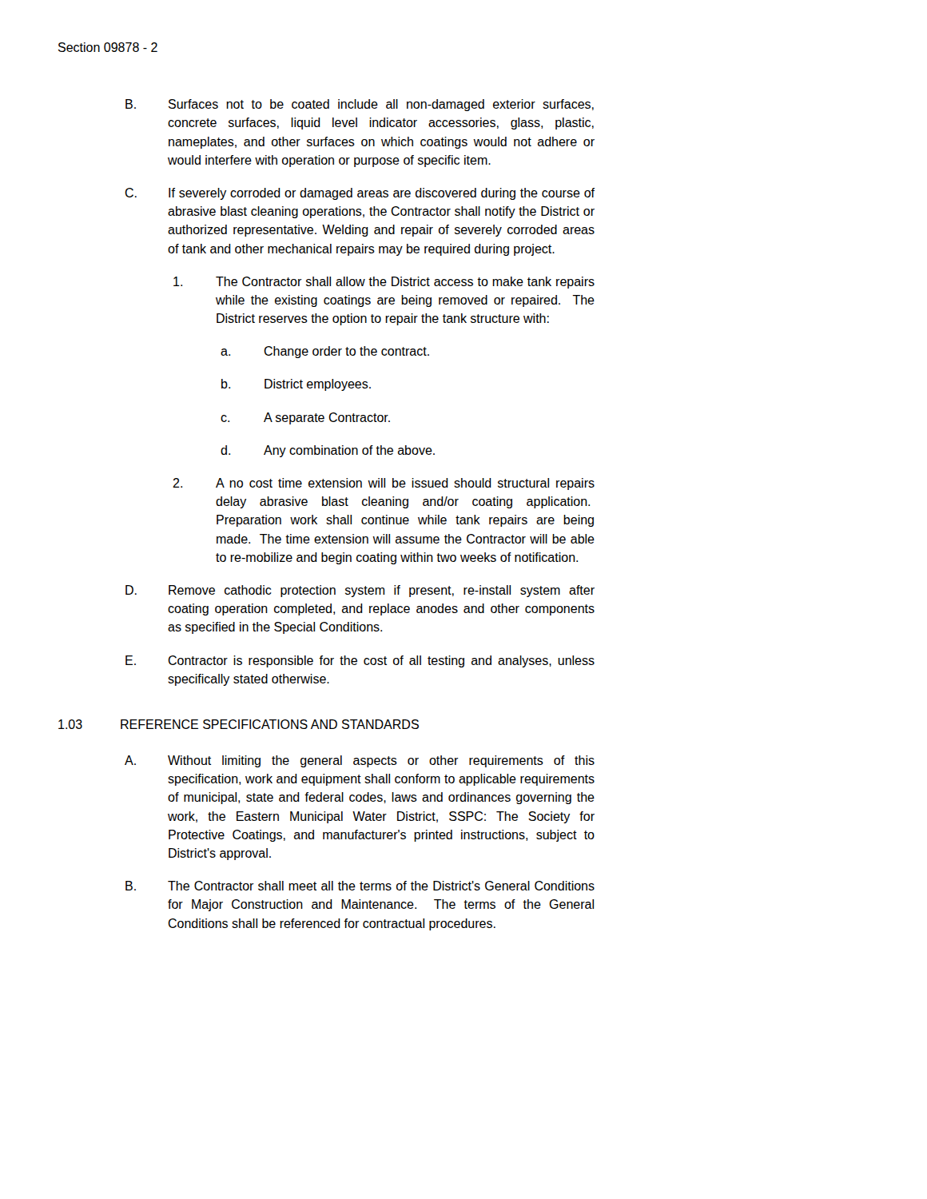Section 09878 - 2
B.
Surfaces not to be coated include all non-damaged exterior surfaces, concrete surfaces, liquid level indicator accessories, glass, plastic, nameplates, and other surfaces on which coatings would not adhere or would interfere with operation or purpose of specific item.
C.
If severely corroded or damaged areas are discovered during the course of abrasive blast cleaning operations, the Contractor shall notify the District or authorized representative. Welding and repair of severely corroded areas of tank and other mechanical repairs may be required during project.
1.
The Contractor shall allow the District access to make tank repairs while the existing coatings are being removed or repaired. The District reserves the option to repair the tank structure with:
a.
Change order to the contract.
b.
District employees.
c.
A separate Contractor.
d.
Any combination of the above.
2.
A no cost time extension will be issued should structural repairs delay abrasive blast cleaning and/or coating application. Preparation work shall continue while tank repairs are being made. The time extension will assume the Contractor will be able to re-mobilize and begin coating within two weeks of notification.
D.
Remove cathodic protection system if present, re-install system after coating operation completed, and replace anodes and other components as specified in the Special Conditions.
E.
Contractor is responsible for the cost of all testing and analyses, unless specifically stated otherwise.
1.03
REFERENCE SPECIFICATIONS AND STANDARDS
A.
Without limiting the general aspects or other requirements of this specification, work and equipment shall conform to applicable requirements of municipal, state and federal codes, laws and ordinances governing the work, the Eastern Municipal Water District, SSPC: The Society for Protective Coatings, and manufacturer's printed instructions, subject to District's approval.
B.
The Contractor shall meet all the terms of the District's General Conditions for Major Construction and Maintenance. The terms of the General Conditions shall be referenced for contractual procedures.